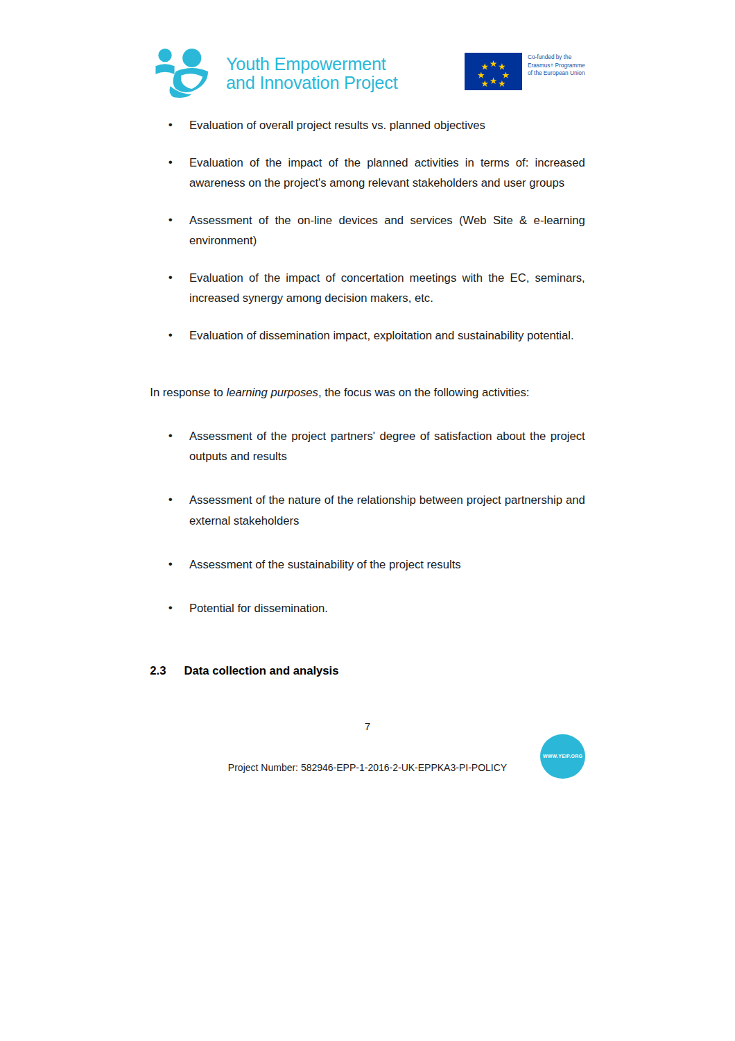Youth Empowerment
and Innovation Project
Co-funded by the
Erasmus+ Programme
of the European Union
Evaluation of overall project results vs. planned objectives
Evaluation of the impact of the planned activities in terms of: increased awareness on the project's among relevant stakeholders and user groups
Assessment of the on-line devices and services (Web Site & e-learning environment)
Evaluation of the impact of concertation meetings with the EC, seminars, increased synergy among decision makers, etc.
Evaluation of dissemination impact, exploitation and sustainability potential.
In response to learning purposes, the focus was on the following activities:
Assessment of the project partners' degree of satisfaction about the project outputs and results
Assessment of the nature of the relationship between project partnership and external stakeholders
Assessment of the sustainability of the project results
Potential for dissemination.
2.3 Data collection and analysis
7
Project Number: 582946-EPP-1-2016-2-UK-EPPKA3-PI-POLICY
WWW.YEIP.ORG